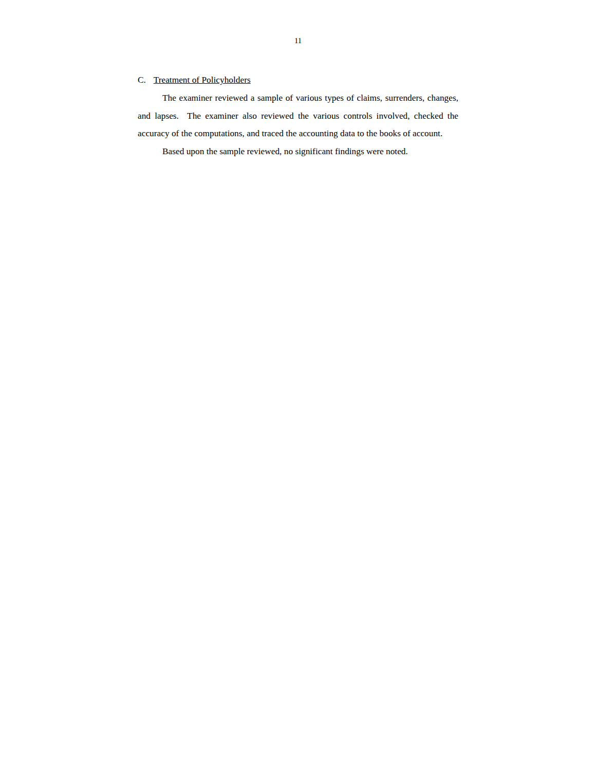11
C. Treatment of Policyholders
The examiner reviewed a sample of various types of claims, surrenders, changes, and lapses. The examiner also reviewed the various controls involved, checked the accuracy of the computations, and traced the accounting data to the books of account.
Based upon the sample reviewed, no significant findings were noted.